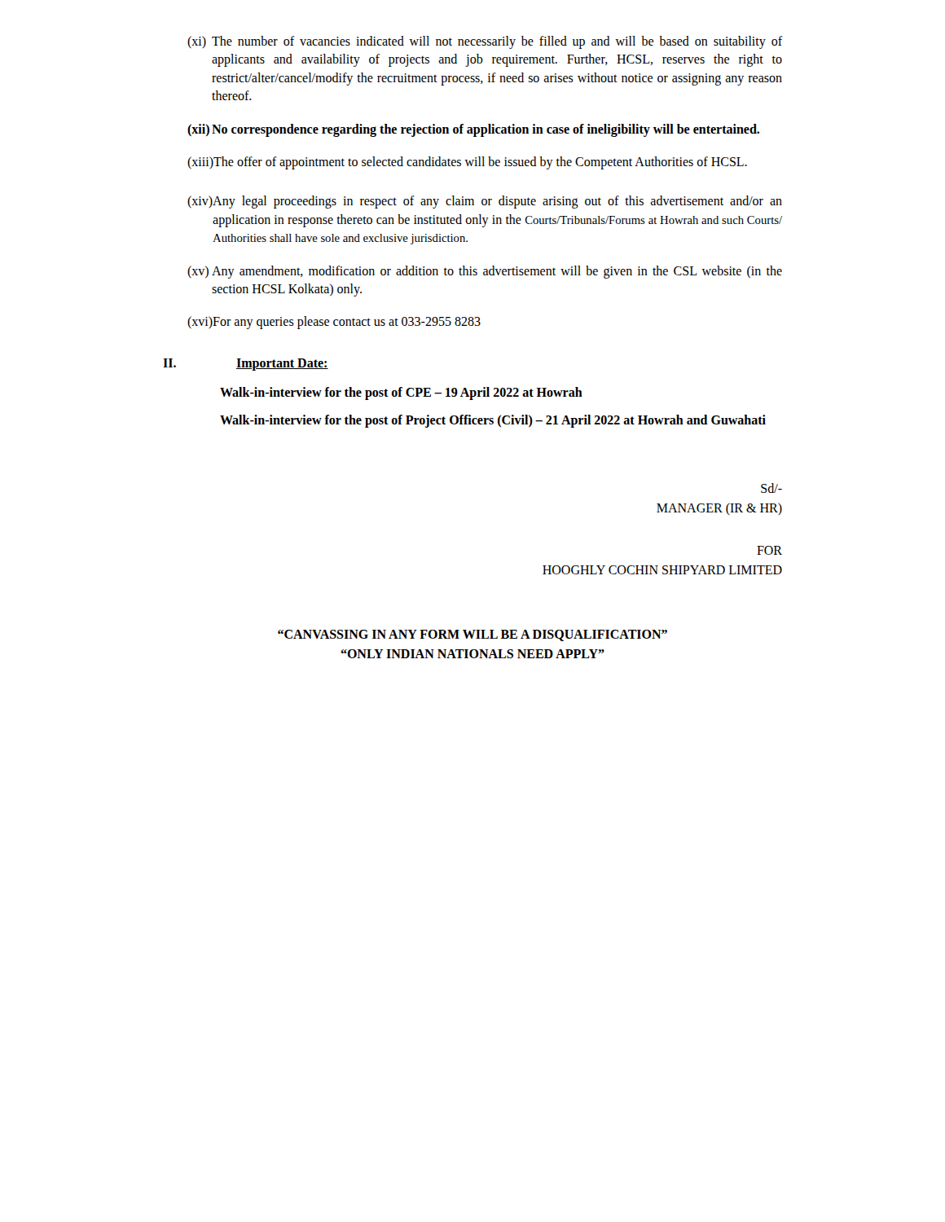(xi) The number of vacancies indicated will not necessarily be filled up and will be based on suitability of applicants and availability of projects and job requirement. Further, HCSL, reserves the right to restrict/alter/cancel/modify the recruitment process, if need so arises without notice or assigning any reason thereof.
(xii) No correspondence regarding the rejection of application in case of ineligibility will be entertained.
(xiii) The offer of appointment to selected candidates will be issued by the Competent Authorities of HCSL.
(xiv) Any legal proceedings in respect of any claim or dispute arising out of this advertisement and/or an application in response thereto can be instituted only in the Courts/Tribunals/Forums at Howrah and such Courts/ Authorities shall have sole and exclusive jurisdiction.
(xv) Any amendment, modification or addition to this advertisement will be given in the CSL website (in the section HCSL Kolkata) only.
(xvi) For any queries please contact us at 033-2955 8283
II. Important Date:
Walk-in-interview for the post of CPE – 19 April 2022 at Howrah
Walk-in-interview for the post of Project Officers (Civil) – 21 April 2022 at Howrah and Guwahati
Sd/-
MANAGER (IR & HR)
FOR
HOOGHLY COCHIN SHIPYARD LIMITED
“CANVASSING IN ANY FORM WILL BE A DISQUALIFICATION”
“ONLY INDIAN NATIONALS NEED APPLY”